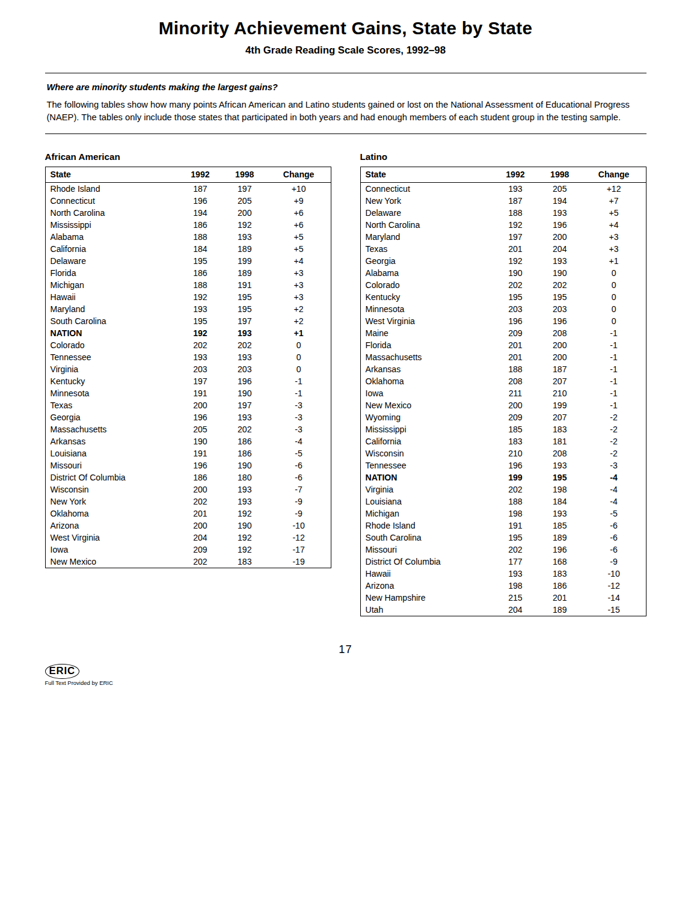Minority Achievement Gains, State by State
4th Grade Reading Scale Scores, 1992–98
Where are minority students making the largest gains?
The following tables show how many points African American and Latino students gained or lost on the National Assessment of Educational Progress (NAEP). The tables only include those states that participated in both years and had enough members of each student group in the testing sample.
African American
| State | 1992 | 1998 | Change |
| --- | --- | --- | --- |
| Rhode Island | 187 | 197 | +10 |
| Connecticut | 196 | 205 | +9 |
| North Carolina | 194 | 200 | +6 |
| Mississippi | 186 | 192 | +6 |
| Alabama | 188 | 193 | +5 |
| California | 184 | 189 | +5 |
| Delaware | 195 | 199 | +4 |
| Florida | 186 | 189 | +3 |
| Michigan | 188 | 191 | +3 |
| Hawaii | 192 | 195 | +3 |
| Maryland | 193 | 195 | +2 |
| South Carolina | 195 | 197 | +2 |
| NATION | 192 | 193 | +1 |
| Colorado | 202 | 202 | 0 |
| Tennessee | 193 | 193 | 0 |
| Virginia | 203 | 203 | 0 |
| Kentucky | 197 | 196 | -1 |
| Minnesota | 191 | 190 | -1 |
| Texas | 200 | 197 | -3 |
| Georgia | 196 | 193 | -3 |
| Massachusetts | 205 | 202 | -3 |
| Arkansas | 190 | 186 | -4 |
| Louisiana | 191 | 186 | -5 |
| Missouri | 196 | 190 | -6 |
| District Of Columbia | 186 | 180 | -6 |
| Wisconsin | 200 | 193 | -7 |
| New York | 202 | 193 | -9 |
| Oklahoma | 201 | 192 | -9 |
| Arizona | 200 | 190 | -10 |
| West Virginia | 204 | 192 | -12 |
| Iowa | 209 | 192 | -17 |
| New Mexico | 202 | 183 | -19 |
Latino
| State | 1992 | 1998 | Change |
| --- | --- | --- | --- |
| Connecticut | 193 | 205 | +12 |
| New York | 187 | 194 | +7 |
| Delaware | 188 | 193 | +5 |
| North Carolina | 192 | 196 | +4 |
| Maryland | 197 | 200 | +3 |
| Texas | 201 | 204 | +3 |
| Georgia | 192 | 193 | +1 |
| Alabama | 190 | 190 | 0 |
| Colorado | 202 | 202 | 0 |
| Kentucky | 195 | 195 | 0 |
| Minnesota | 203 | 203 | 0 |
| West Virginia | 196 | 196 | 0 |
| Maine | 209 | 208 | -1 |
| Florida | 201 | 200 | -1 |
| Massachusetts | 201 | 200 | -1 |
| Arkansas | 188 | 187 | -1 |
| Oklahoma | 208 | 207 | -1 |
| Iowa | 211 | 210 | -1 |
| New Mexico | 200 | 199 | -1 |
| Wyoming | 209 | 207 | -2 |
| Mississippi | 185 | 183 | -2 |
| California | 183 | 181 | -2 |
| Wisconsin | 210 | 208 | -2 |
| Tennessee | 196 | 193 | -3 |
| NATION | 199 | 195 | -4 |
| Virginia | 202 | 198 | -4 |
| Louisiana | 188 | 184 | -4 |
| Michigan | 198 | 193 | -5 |
| Rhode Island | 191 | 185 | -6 |
| South Carolina | 195 | 189 | -6 |
| Missouri | 202 | 196 | -6 |
| District Of Columbia | 177 | 168 | -9 |
| Hawaii | 193 | 183 | -10 |
| Arizona | 198 | 186 | -12 |
| New Hampshire | 215 | 201 | -14 |
| Utah | 204 | 189 | -15 |
17
ERIC Full Text Provided by ERIC